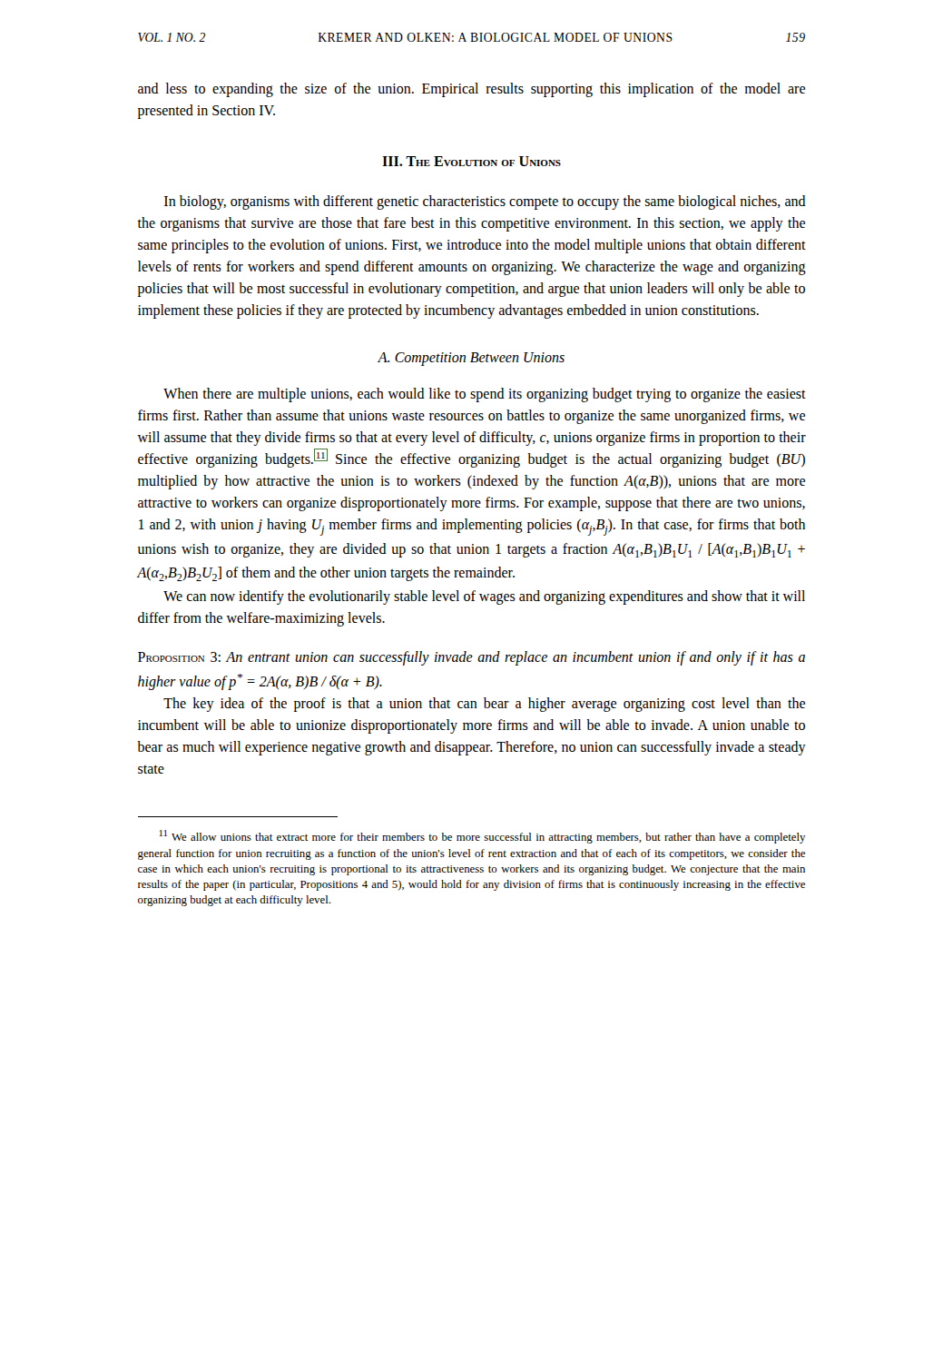VOL. 1 NO. 2 KREMER AND OLKEN: A BIOLOGICAL MODEL OF UNIONS 159
and less to expanding the size of the union. Empirical results supporting this implication of the model are presented in Section IV.
III. The Evolution of Unions
In biology, organisms with different genetic characteristics compete to occupy the same biological niches, and the organisms that survive are those that fare best in this competitive environment. In this section, we apply the same principles to the evolution of unions. First, we introduce into the model multiple unions that obtain different levels of rents for workers and spend different amounts on organizing. We characterize the wage and organizing policies that will be most successful in evolutionary competition, and argue that union leaders will only be able to implement these policies if they are protected by incumbency advantages embedded in union constitutions.
A. Competition Between Unions
When there are multiple unions, each would like to spend its organizing budget trying to organize the easiest firms first. Rather than assume that unions waste resources on battles to organize the same unorganized firms, we will assume that they divide firms so that at every level of difficulty, c, unions organize firms in proportion to their effective organizing budgets.11 Since the effective organizing budget is the actual organizing budget (BU) multiplied by how attractive the union is to workers (indexed by the function A(α,B)), unions that are more attractive to workers can organize disproportionately more firms. For example, suppose that there are two unions, 1 and 2, with union j having Uj member firms and implementing policies (αj,Bj). In that case, for firms that both unions wish to organize, they are divided up so that union 1 targets a fraction A(α1,B1)B1U1 / [A(α1,B1)B1U1 + A(α2,B2)B2U2] of them and the other union targets the remainder.
We can now identify the evolutionarily stable level of wages and organizing expenditures and show that it will differ from the welfare-maximizing levels.
Proposition 3: An entrant union can successfully invade and replace an incumbent union if and only if it has a higher value of p* = 2A(α, B)B / δ(α + B).
The key idea of the proof is that a union that can bear a higher average organizing cost level than the incumbent will be able to unionize disproportionately more firms and will be able to invade. A union unable to bear as much will experience negative growth and disappear. Therefore, no union can successfully invade a steady state
11 We allow unions that extract more for their members to be more successful in attracting members, but rather than have a completely general function for union recruiting as a function of the union's level of rent extraction and that of each of its competitors, we consider the case in which each union's recruiting is proportional to its attractiveness to workers and its organizing budget. We conjecture that the main results of the paper (in particular, Propositions 4 and 5), would hold for any division of firms that is continuously increasing in the effective organizing budget at each difficulty level.